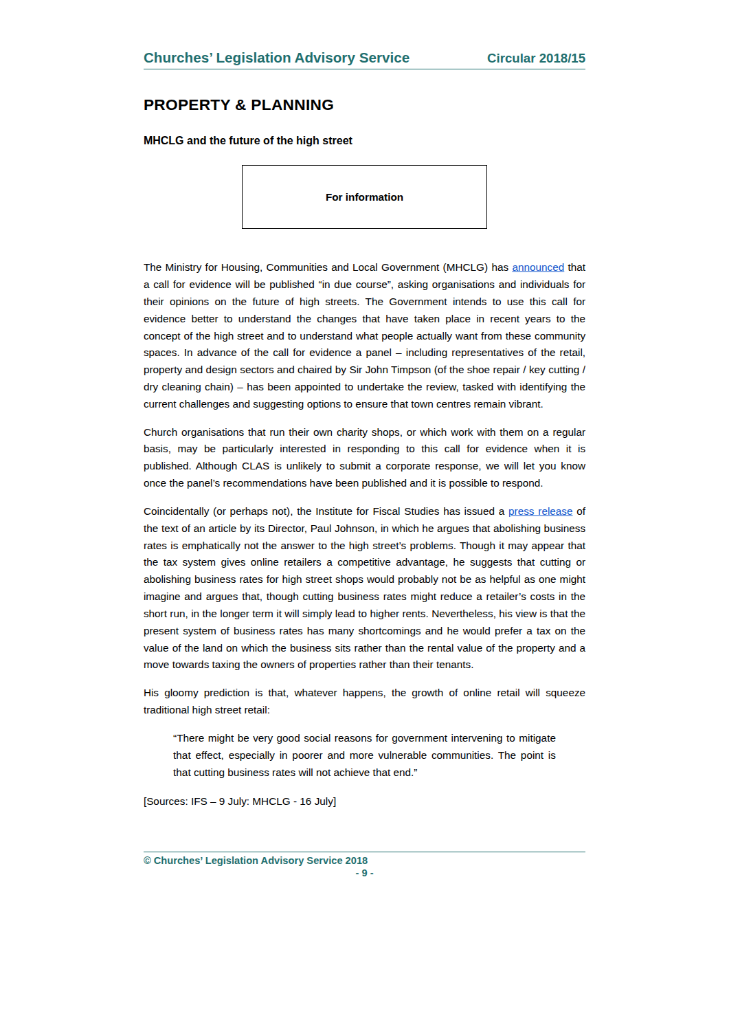Churches’ Legislation Advisory Service
Circular 2018/15
PROPERTY & PLANNING
MHCLG and the future of the high street
For information
The Ministry for Housing, Communities and Local Government (MHCLG) has announced that a call for evidence will be published “in due course”, asking organisations and individuals for their opinions on the future of high streets. The Government intends to use this call for evidence better to understand the changes that have taken place in recent years to the concept of the high street and to understand what people actually want from these community spaces. In advance of the call for evidence a panel – including representatives of the retail, property and design sectors and chaired by Sir John Timpson (of the shoe repair / key cutting / dry cleaning chain) – has been appointed to undertake the review, tasked with identifying the current challenges and suggesting options to ensure that town centres remain vibrant.
Church organisations that run their own charity shops, or which work with them on a regular basis, may be particularly interested in responding to this call for evidence when it is published. Although CLAS is unlikely to submit a corporate response, we will let you know once the panel’s recommendations have been published and it is possible to respond.
Coincidentally (or perhaps not), the Institute for Fiscal Studies has issued a press release of the text of an article by its Director, Paul Johnson, in which he argues that abolishing business rates is emphatically not the answer to the high street’s problems. Though it may appear that the tax system gives online retailers a competitive advantage, he suggests that cutting or abolishing business rates for high street shops would probably not be as helpful as one might imagine and argues that, though cutting business rates might reduce a retailer’s costs in the short run, in the longer term it will simply lead to higher rents. Nevertheless, his view is that the present system of business rates has many shortcomings and he would prefer a tax on the value of the land on which the business sits rather than the rental value of the property and a move towards taxing the owners of properties rather than their tenants.
His gloomy prediction is that, whatever happens, the growth of online retail will squeeze traditional high street retail:
“There might be very good social reasons for government intervening to mitigate that effect, especially in poorer and more vulnerable communities. The point is that cutting business rates will not achieve that end.”
[Sources: IFS – 9 July: MHCLG - 16 July]
© Churches’ Legislation Advisory Service 2018
- 9 -